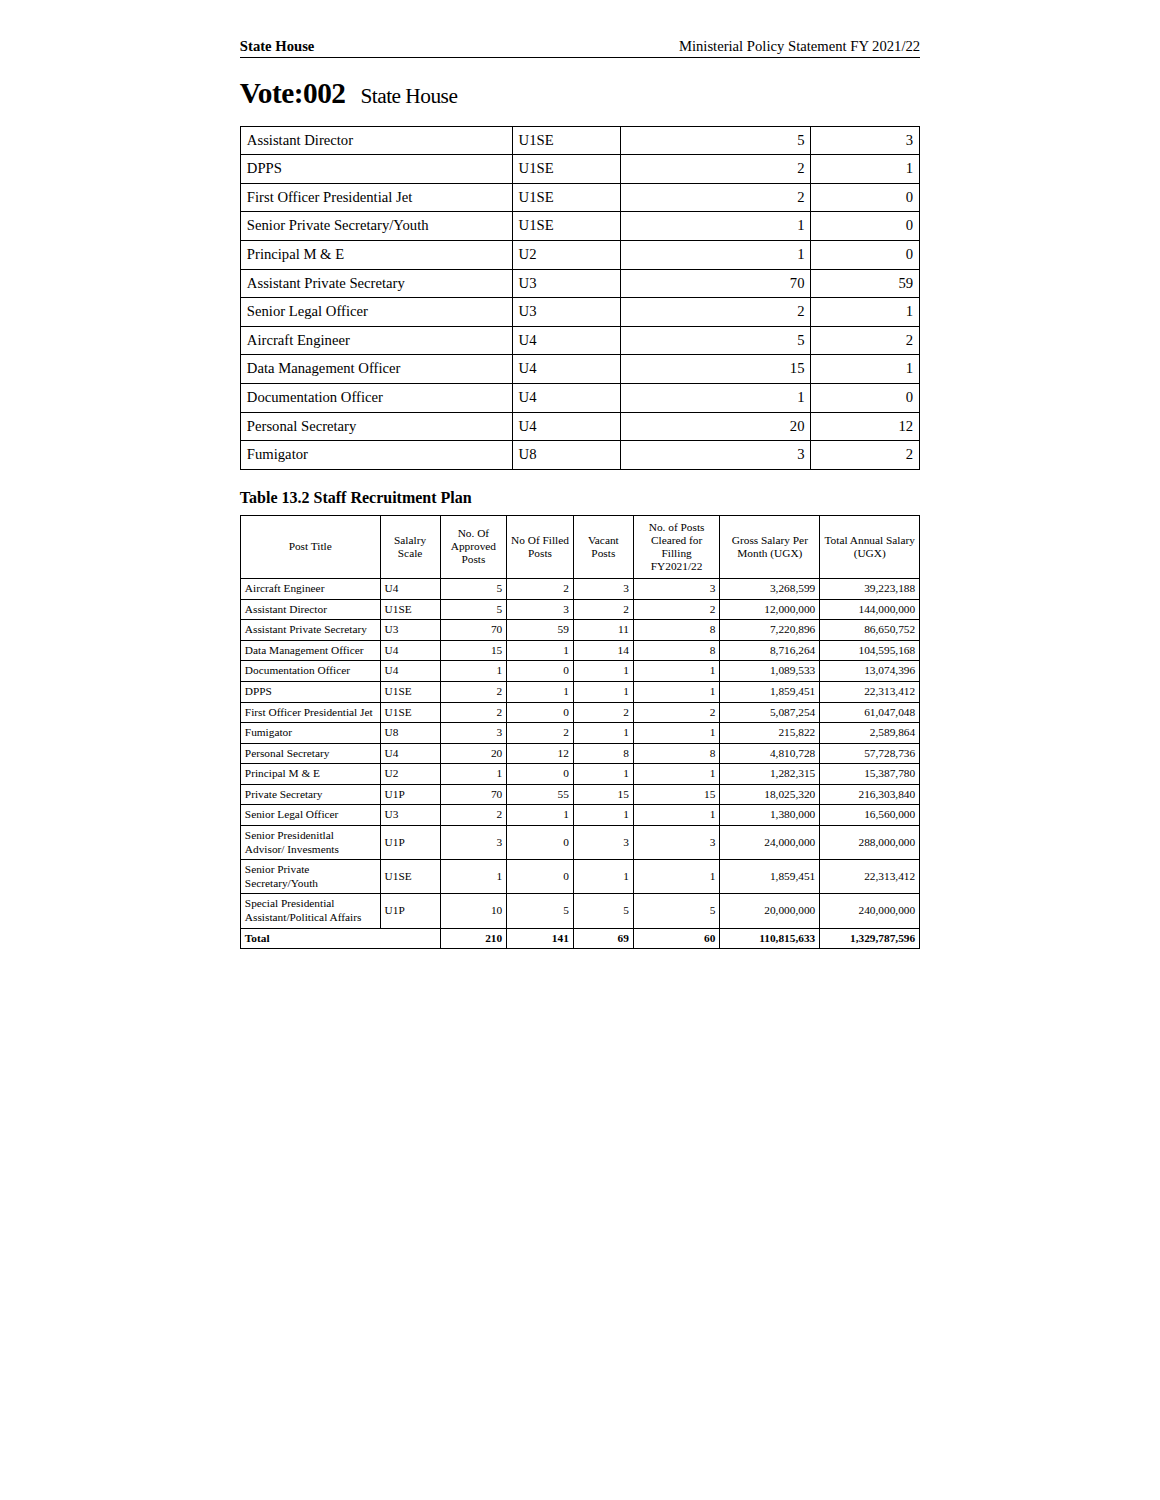State House
Ministerial Policy Statement FY 2021/22
Vote:002 State House
| Assistant Director | U1SE | 5 | 3 |
| DPPS | U1SE | 2 | 1 |
| First Officer Presidential Jet | U1SE | 2 | 0 |
| Senior Private Secretary/Youth | U1SE | 1 | 0 |
| Principal M & E | U2 | 1 | 0 |
| Assistant Private Secretary | U3 | 70 | 59 |
| Senior Legal Officer | U3 | 2 | 1 |
| Aircraft Engineer | U4 | 5 | 2 |
| Data Management Officer | U4 | 15 | 1 |
| Documentation Officer | U4 | 1 | 0 |
| Personal Secretary | U4 | 20 | 12 |
| Fumigator | U8 | 3 | 2 |
Table 13.2 Staff Recruitment Plan
| Post Title | Salalry Scale | No. Of Approved Posts | No Of Filled Posts | Vacant Posts | No. of Posts Cleared for Filling FY2021/22 | Gross Salary Per Month (UGX) | Total Annual Salary (UGX) |
| --- | --- | --- | --- | --- | --- | --- | --- |
| Aircraft Engineer | U4 | 5 | 2 | 3 | 3 | 3,268,599 | 39,223,188 |
| Assistant Director | U1SE | 5 | 3 | 2 | 2 | 12,000,000 | 144,000,000 |
| Assistant Private Secretary | U3 | 70 | 59 | 11 | 8 | 7,220,896 | 86,650,752 |
| Data Management Officer | U4 | 15 | 1 | 14 | 8 | 8,716,264 | 104,595,168 |
| Documentation Officer | U4 | 1 | 0 | 1 | 1 | 1,089,533 | 13,074,396 |
| DPPS | U1SE | 2 | 1 | 1 | 1 | 1,859,451 | 22,313,412 |
| First Officer Presidential Jet | U1SE | 2 | 0 | 2 | 2 | 5,087,254 | 61,047,048 |
| Fumigator | U8 | 3 | 2 | 1 | 1 | 215,822 | 2,589,864 |
| Personal Secretary | U4 | 20 | 12 | 8 | 8 | 4,810,728 | 57,728,736 |
| Principal M & E | U2 | 1 | 0 | 1 | 1 | 1,282,315 | 15,387,780 |
| Private Secretary | U1P | 70 | 55 | 15 | 15 | 18,025,320 | 216,303,840 |
| Senior Legal Officer | U3 | 2 | 1 | 1 | 1 | 1,380,000 | 16,560,000 |
| Senior Presidenitlal Advisor/ Invesments | U1P | 3 | 0 | 3 | 3 | 24,000,000 | 288,000,000 |
| Senior Private Secretary/Youth | U1SE | 1 | 0 | 1 | 1 | 1,859,451 | 22,313,412 |
| Special Presidential Assistant/Political Affairs | U1P | 10 | 5 | 5 | 5 | 20,000,000 | 240,000,000 |
| Total | 210 | 141 | 69 | 60 | 110,815,633 | 1,329,787,596 |